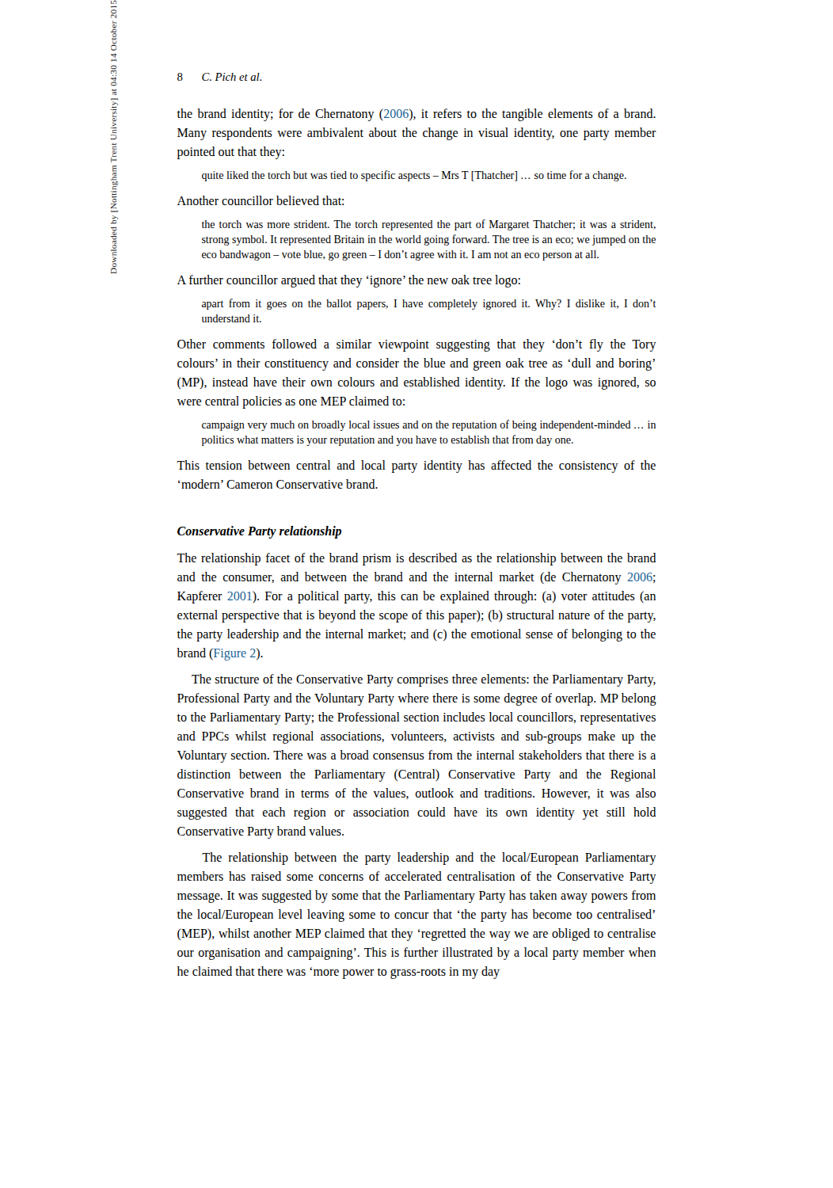Downloaded by [Nottingham Trent University] at 04:30 14 October 2015
8 C. Pich et al.
the brand identity; for de Chernatony (2006), it refers to the tangible elements of a brand. Many respondents were ambivalent about the change in visual identity, one party member pointed out that they:
quite liked the torch but was tied to specific aspects – Mrs T [Thatcher] ... so time for a change.
Another councillor believed that:
the torch was more strident. The torch represented the part of Margaret Thatcher; it was a strident, strong symbol. It represented Britain in the world going forward. The tree is an eco; we jumped on the eco bandwagon – vote blue, go green – I don’t agree with it. I am not an eco person at all.
A further councillor argued that they ‘ignore’ the new oak tree logo:
apart from it goes on the ballot papers, I have completely ignored it. Why? I dislike it, I don’t understand it.
Other comments followed a similar viewpoint suggesting that they ‘don’t fly the Tory colours’ in their constituency and consider the blue and green oak tree as ‘dull and boring’ (MP), instead have their own colours and established identity. If the logo was ignored, so were central policies as one MEP claimed to:
campaign very much on broadly local issues and on the reputation of being independent-minded ... in politics what matters is your reputation and you have to establish that from day one.
This tension between central and local party identity has affected the consistency of the ‘modern’ Cameron Conservative brand.
Conservative Party relationship
The relationship facet of the brand prism is described as the relationship between the brand and the consumer, and between the brand and the internal market (de Chernatony 2006; Kapferer 2001). For a political party, this can be explained through: (a) voter attitudes (an external perspective that is beyond the scope of this paper); (b) structural nature of the party, the party leadership and the internal market; and (c) the emotional sense of belonging to the brand (Figure 2).
The structure of the Conservative Party comprises three elements: the Parliamentary Party, Professional Party and the Voluntary Party where there is some degree of overlap. MP belong to the Parliamentary Party; the Professional section includes local councillors, representatives and PPCs whilst regional associations, volunteers, activists and sub-groups make up the Voluntary section. There was a broad consensus from the internal stakeholders that there is a distinction between the Parliamentary (Central) Conservative Party and the Regional Conservative brand in terms of the values, outlook and traditions. However, it was also suggested that each region or association could have its own identity yet still hold Conservative Party brand values.
The relationship between the party leadership and the local/European Parliamentary members has raised some concerns of accelerated centralisation of the Conservative Party message. It was suggested by some that the Parliamentary Party has taken away powers from the local/European level leaving some to concur that ‘the party has become too centralised’ (MEP), whilst another MEP claimed that they ‘regretted the way we are obliged to centralise our organisation and campaigning’. This is further illustrated by a local party member when he claimed that there was ‘more power to grass-roots in my day